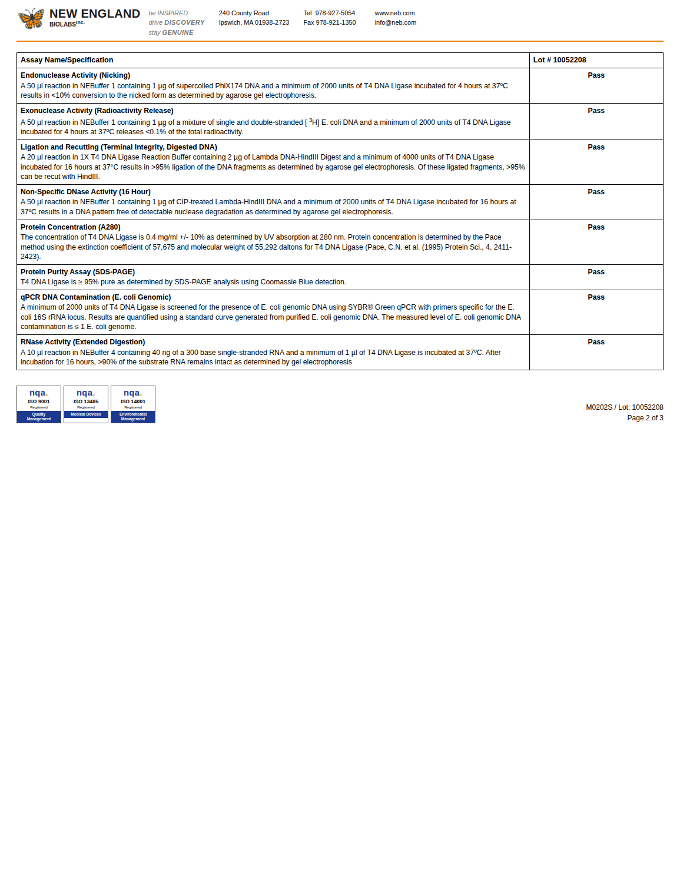🦋
NEW ENGLANDBIOLABSInc.
be INSPIRED
drive DISCOVERY
stay GENUINE
240 County Road
Ipswich, MA 01938-2723
Tel 978-927-5054
Fax 978-921-1350
www.neb.com
info@neb.com
| Assay Name/Specification | Lot # 10052208 |
| --- | --- |
| Endonuclease Activity (Nicking) A 50 µl reaction in NEBuffer 1 containing 1 µg of supercoiled PhiX174 DNA and a minimum of 2000 units of T4 DNA Ligase incubated for 4 hours at 37ºC results in <10% conversion to the nicked form as determined by agarose gel electrophoresis. | Pass |
| Exonuclease Activity (Radioactivity Release) A 50 µl reaction in NEBuffer 1 containing 1 µg of a mixture of single and double-stranded [ 3 H] E. coli DNA and a minimum of 2000 units of T4 DNA Ligase incubated for 4 hours at 37ºC releases <0.1% of the total radioactivity. | Pass |
| Ligation and Recutting (Terminal Integrity, Digested DNA) A 20 µl reaction in 1X T4 DNA Ligase Reaction Buffer containing 2 µg of Lambda DNA-HindIII Digest and a minimum of 4000 units of T4 DNA Ligase incubated for 16 hours at 37°C results in >95% ligation of the DNA fragments as determined by agarose gel electrophoresis. Of these ligated fragments, >95% can be recut with HindIII. | Pass |
| Non-Specific DNase Activity (16 Hour) A 50 µl reaction in NEBuffer 1 containing 1 µg of CIP-treated Lambda-HindIII DNA and a minimum of 2000 units of T4 DNA Ligase incubated for 16 hours at 37ºC results in a DNA pattern free of detectable nuclease degradation as determined by agarose gel electrophoresis. | Pass |
| Protein Concentration (A280) The concentration of T4 DNA Ligase is 0.4 mg/ml +/- 10% as determined by UV absorption at 280 nm. Protein concentration is determined by the Pace method using the extinction coefficient of 57,675 and molecular weight of 55,292 daltons for T4 DNA Ligase (Pace, C.N. et al. (1995) Protein Sci., 4, 2411-2423). | Pass |
| Protein Purity Assay (SDS-PAGE) T4 DNA Ligase is ≥ 95% pure as determined by SDS-PAGE analysis using Coomassie Blue detection. | Pass |
| qPCR DNA Contamination (E. coli Genomic) A minimum of 2000 units of T4 DNA Ligase is screened for the presence of E. coli genomic DNA using SYBR® Green qPCR with primers specific for the E. coli 16S rRNA locus. Results are quantified using a standard curve generated from purified E. coli genomic DNA. The measured level of E. coli genomic DNA contamination is ≤ 1 E. coli genome. | Pass |
| RNase Activity (Extended Digestion) A 10 µl reaction in NEBuffer 4 containing 40 ng of a 300 base single-stranded RNA and a minimum of 1 µl of T4 DNA Ligase is incubated at 37ºC. After incubation for 16 hours, >90% of the substrate RNA remains intact as determined by gel electrophoresis | Pass |
nqa.
ISO 9001
Registered
Quality
Management
nqa.
ISO 13485
Registered
Medical Devices
nqa.
ISO 14001
Registered
Environmental
Management
M0202S / Lot: 10052208
Page 2 of 3